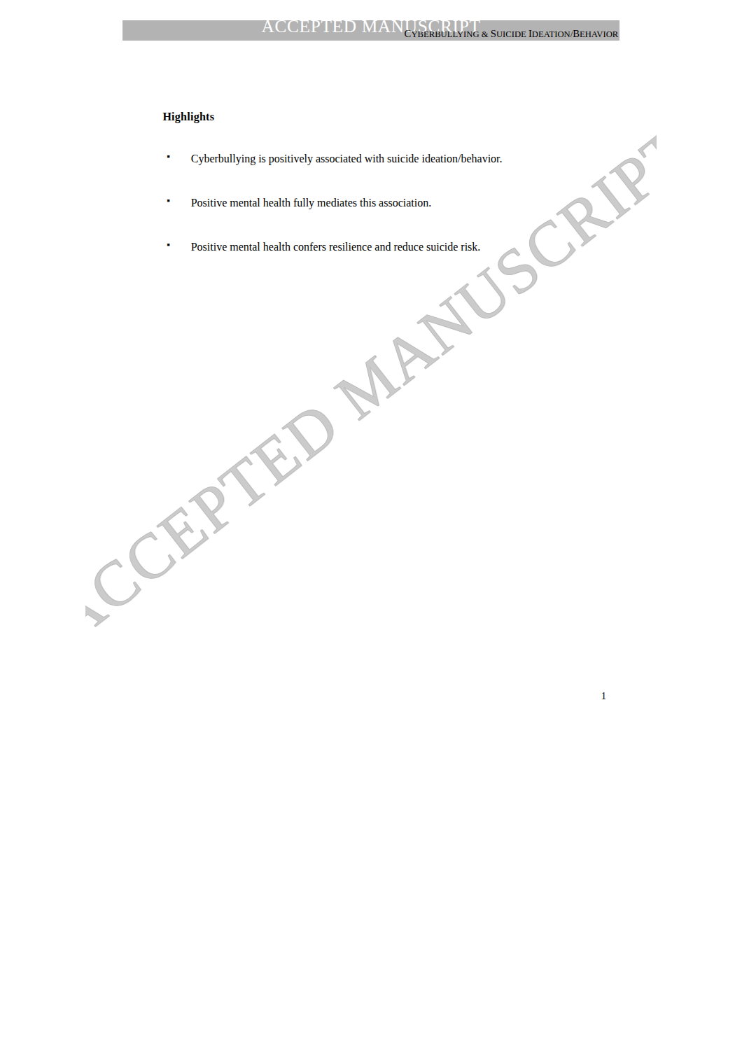Accepted Manuscript
CYBERBULLYING & SUICIDE IDEATION/BEHAVIOR
ACCEPTED MANUSCRIPT
Highlights
Cyberbullying is positively associated with suicide ideation/behavior.
Positive mental health fully mediates this association.
Positive mental health confers resilience and reduce suicide risk.
1